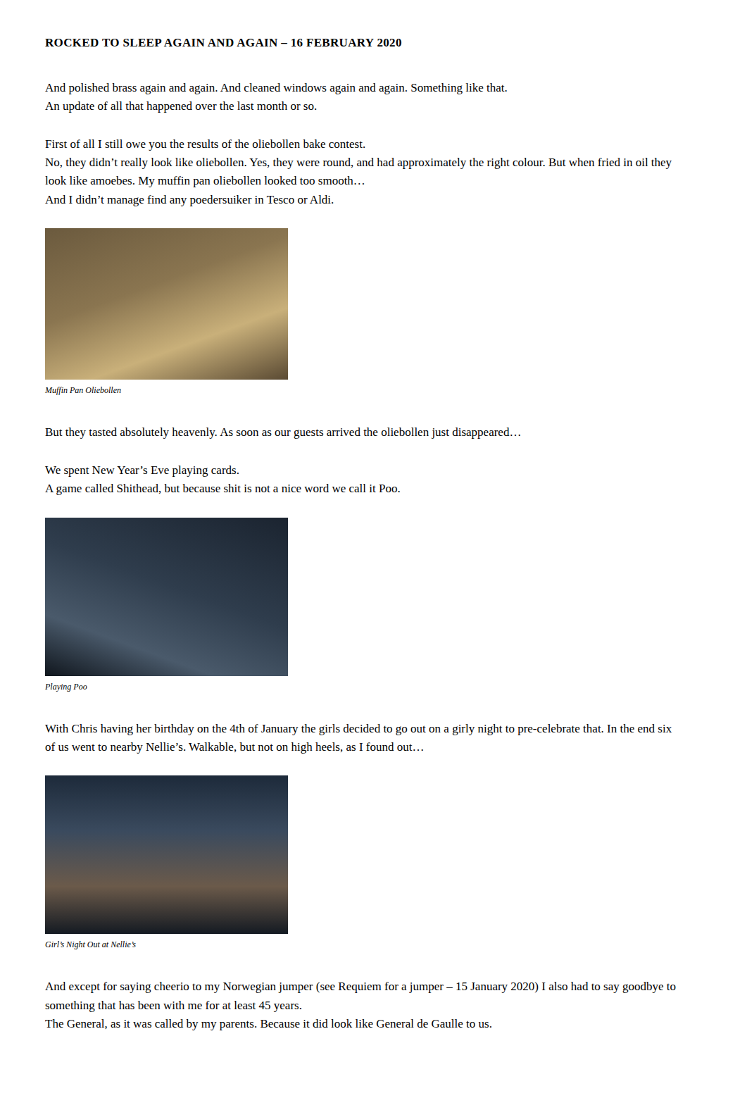Rocked to Sleep Again and Again – 16 February 2020
And polished brass again and again. And cleaned windows again and again. Something like that.
An update of all that happened over the last month or so.
First of all I still owe you the results of the oliebollen bake contest.
No, they didn’t really look like oliebollen. Yes, they were round, and had approximately the right colour. But when fried in oil they look like amoebes. My muffin pan oliebollen looked too smooth…
And I didn’t manage find any poedersuiker in Tesco or Aldi.
Muffin Pan Oliebollen
But they tasted absolutely heavenly. As soon as our guests arrived the oliebollen just disappeared…
We spent New Year’s Eve playing cards.
A game called Shithead, but because shit is not a nice word we call it Poo.
Playing Poo
With Chris having her birthday on the 4th of January the girls decided to go out on a girly night to pre-celebrate that. In the end six of us went to nearby Nellie’s. Walkable, but not on high heels, as I found out…
Girl’s Night Out at Nellie’s
And except for saying cheerio to my Norwegian jumper (see Requiem for a jumper – 15 January 2020) I also had to say goodbye to something that has been with me for at least 45 years.
The General, as it was called by my parents. Because it did look like General de Gaulle to us.